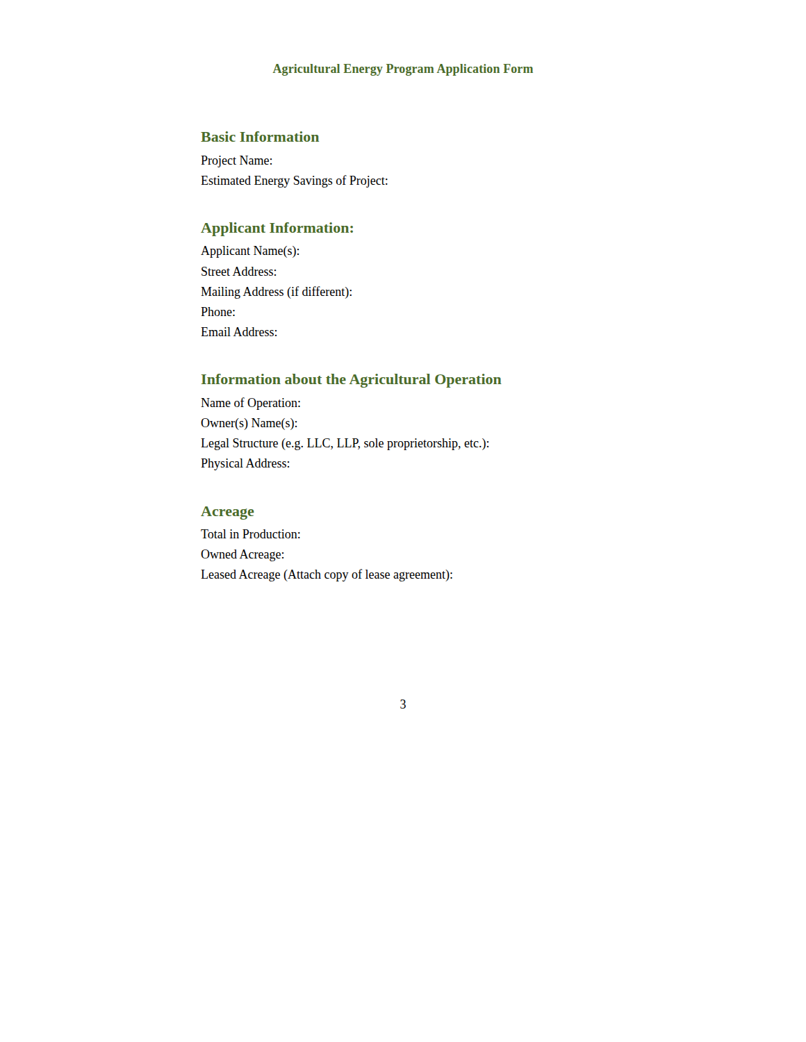Agricultural Energy Program Application Form
Basic Information
Project Name:
Estimated Energy Savings of Project:
Applicant Information:
Applicant Name(s):
Street Address:
Mailing Address (if different):
Phone:
Email Address:
Information about the Agricultural Operation
Name of Operation:
Owner(s) Name(s):
Legal Structure (e.g. LLC, LLP, sole proprietorship, etc.):
Physical Address:
Acreage
Total in Production:
Owned Acreage:
Leased Acreage (Attach copy of lease agreement):
3